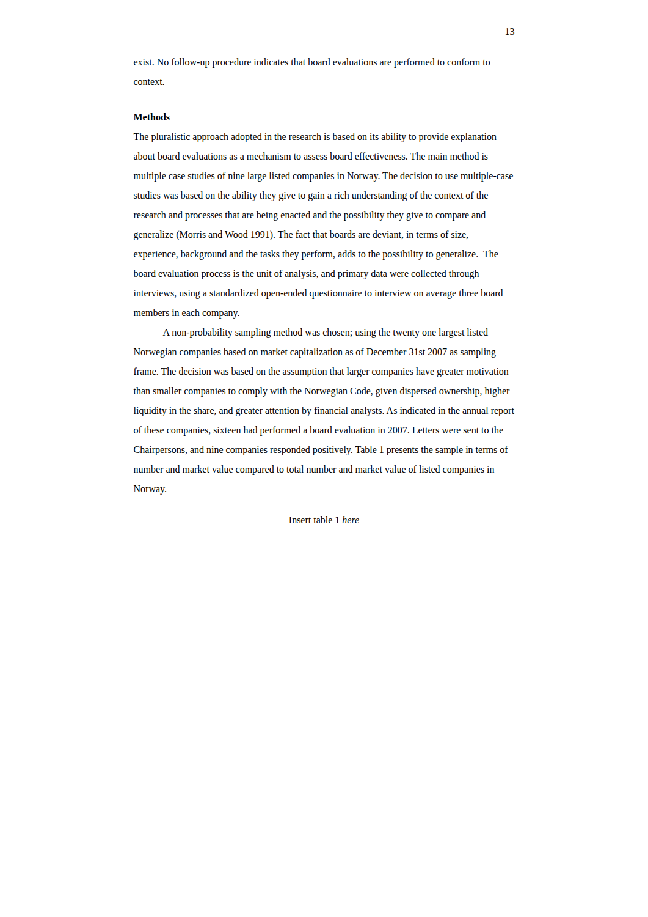13
exist. No follow-up procedure indicates that board evaluations are performed to conform to context.
Methods
The pluralistic approach adopted in the research is based on its ability to provide explanation about board evaluations as a mechanism to assess board effectiveness. The main method is multiple case studies of nine large listed companies in Norway. The decision to use multiple-case studies was based on the ability they give to gain a rich understanding of the context of the research and processes that are being enacted and the possibility they give to compare and generalize (Morris and Wood 1991). The fact that boards are deviant, in terms of size, experience, background and the tasks they perform, adds to the possibility to generalize. The board evaluation process is the unit of analysis, and primary data were collected through interviews, using a standardized open-ended questionnaire to interview on average three board members in each company.
A non-probability sampling method was chosen; using the twenty one largest listed Norwegian companies based on market capitalization as of December 31st 2007 as sampling frame. The decision was based on the assumption that larger companies have greater motivation than smaller companies to comply with the Norwegian Code, given dispersed ownership, higher liquidity in the share, and greater attention by financial analysts. As indicated in the annual report of these companies, sixteen had performed a board evaluation in 2007. Letters were sent to the Chairpersons, and nine companies responded positively. Table 1 presents the sample in terms of number and market value compared to total number and market value of listed companies in Norway.
Insert table 1 here